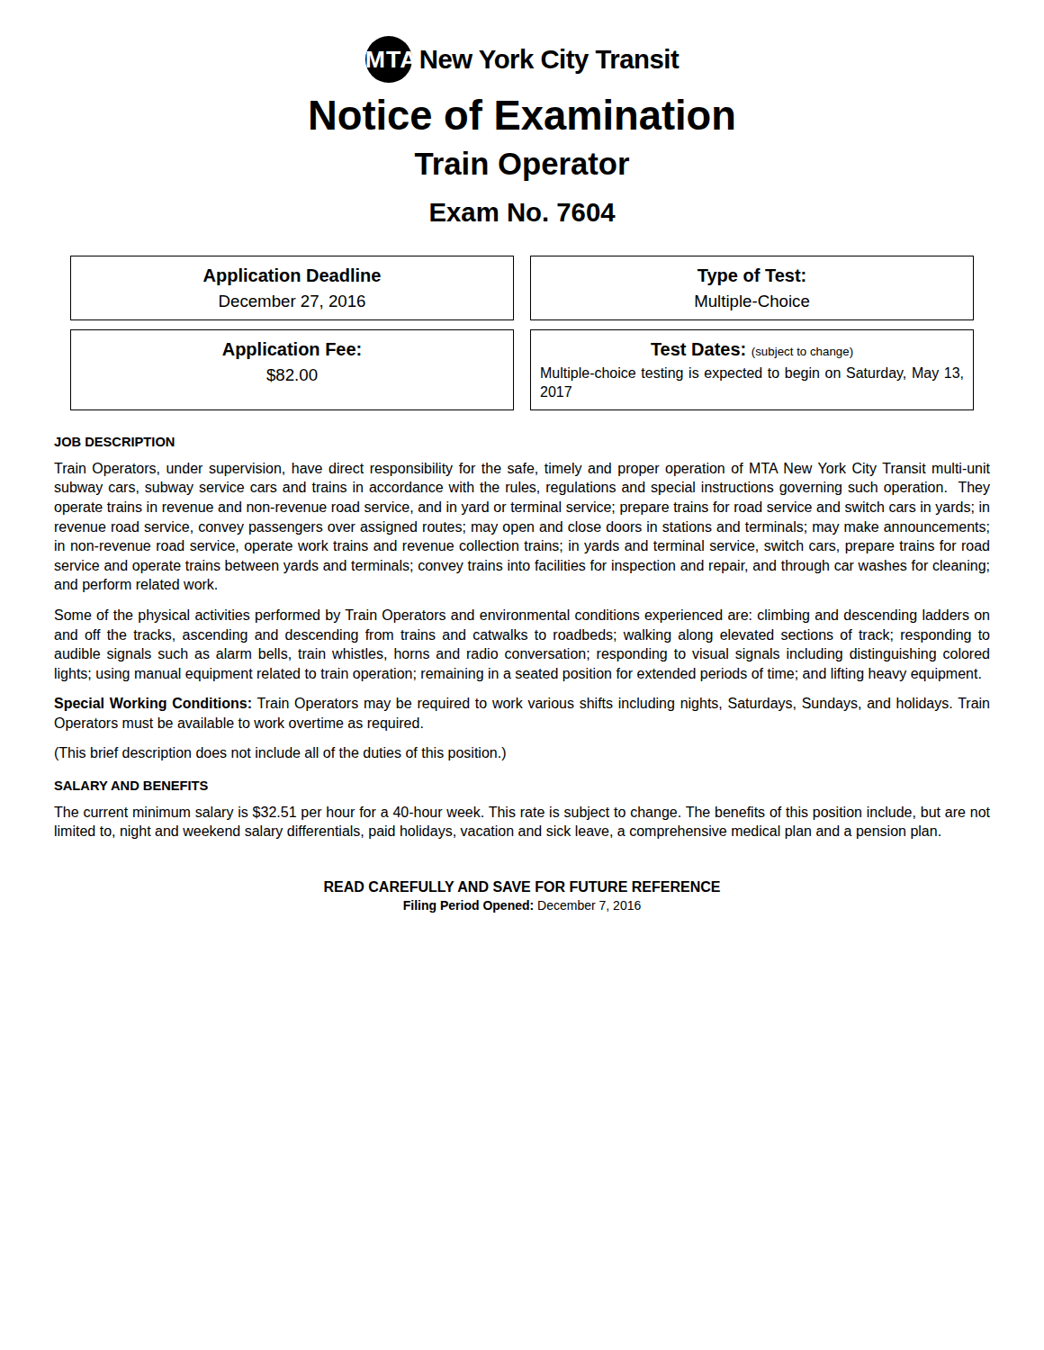MTA New York City Transit
Notice of Examination
Train Operator
Exam No. 7604
| Application Deadline December 27, 2016 | Type of Test: Multiple-Choice |
| Application Fee: $82.00 | Test Dates: (subject to change) Multiple-choice testing is expected to begin on Saturday, May 13, 2017 |
JOB DESCRIPTION
Train Operators, under supervision, have direct responsibility for the safe, timely and proper operation of MTA New York City Transit multi-unit subway cars, subway service cars and trains in accordance with the rules, regulations and special instructions governing such operation. They operate trains in revenue and non-revenue road service, and in yard or terminal service; prepare trains for road service and switch cars in yards; in revenue road service, convey passengers over assigned routes; may open and close doors in stations and terminals; may make announcements; in non-revenue road service, operate work trains and revenue collection trains; in yards and terminal service, switch cars, prepare trains for road service and operate trains between yards and terminals; convey trains into facilities for inspection and repair, and through car washes for cleaning; and perform related work.
Some of the physical activities performed by Train Operators and environmental conditions experienced are: climbing and descending ladders on and off the tracks, ascending and descending from trains and catwalks to roadbeds; walking along elevated sections of track; responding to audible signals such as alarm bells, train whistles, horns and radio conversation; responding to visual signals including distinguishing colored lights; using manual equipment related to train operation; remaining in a seated position for extended periods of time; and lifting heavy equipment.
Special Working Conditions: Train Operators may be required to work various shifts including nights, Saturdays, Sundays, and holidays. Train Operators must be available to work overtime as required.
(This brief description does not include all of the duties of this position.)
SALARY AND BENEFITS
The current minimum salary is $32.51 per hour for a 40-hour week. This rate is subject to change. The benefits of this position include, but are not limited to, night and weekend salary differentials, paid holidays, vacation and sick leave, a comprehensive medical plan and a pension plan.
READ CAREFULLY AND SAVE FOR FUTURE REFERENCE
Filing Period Opened: December 7, 2016